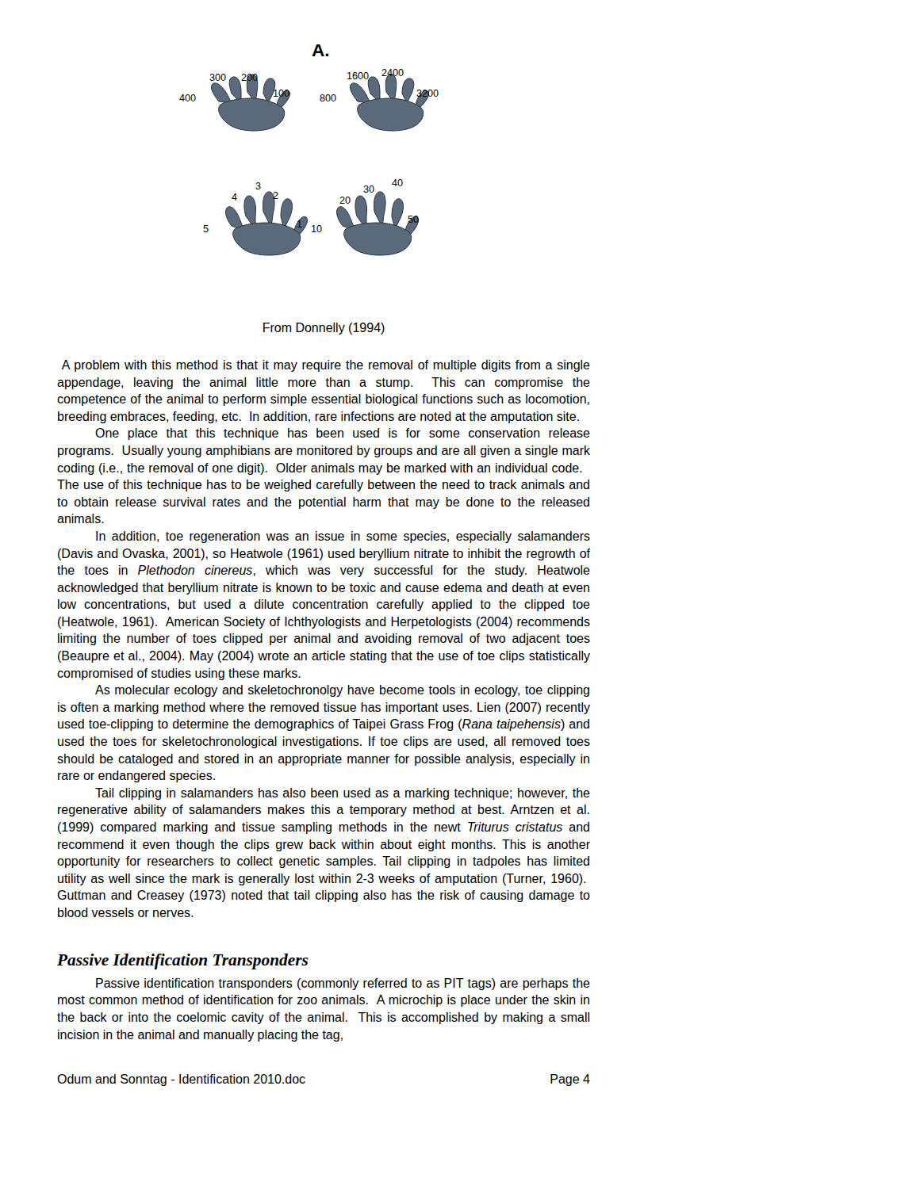A.
400 300 200 100
800 1600 2400 3200
5 4 3 2 1
10 20 30 40 50
From Donnelly (1994)
A problem with this method is that it may require the removal of multiple digits from a single appendage, leaving the animal little more than a stump. This can compromise the competence of the animal to perform simple essential biological functions such as locomotion, breeding embraces, feeding, etc. In addition, rare infections are noted at the amputation site.
One place that this technique has been used is for some conservation release programs. Usually young amphibians are monitored by groups and are all given a single mark coding (i.e., the removal of one digit). Older animals may be marked with an individual code. The use of this technique has to be weighed carefully between the need to track animals and to obtain release survival rates and the potential harm that may be done to the released animals.
In addition, toe regeneration was an issue in some species, especially salamanders (Davis and Ovaska, 2001), so Heatwole (1961) used beryllium nitrate to inhibit the regrowth of the toes in Plethodon cinereus, which was very successful for the study. Heatwole acknowledged that beryllium nitrate is known to be toxic and cause edema and death at even low concentrations, but used a dilute concentration carefully applied to the clipped toe (Heatwole, 1961). American Society of Ichthyologists and Herpetologists (2004) recommends limiting the number of toes clipped per animal and avoiding removal of two adjacent toes (Beaupre et al., 2004). May (2004) wrote an article stating that the use of toe clips statistically compromised of studies using these marks.
As molecular ecology and skeletochronolgy have become tools in ecology, toe clipping is often a marking method where the removed tissue has important uses. Lien (2007) recently used toe-clipping to determine the demographics of Taipei Grass Frog (Rana taipehensis) and used the toes for skeletochronological investigations. If toe clips are used, all removed toes should be cataloged and stored in an appropriate manner for possible analysis, especially in rare or endangered species.
Tail clipping in salamanders has also been used as a marking technique; however, the regenerative ability of salamanders makes this a temporary method at best. Arntzen et al. (1999) compared marking and tissue sampling methods in the newt Triturus cristatus and recommend it even though the clips grew back within about eight months. This is another opportunity for researchers to collect genetic samples. Tail clipping in tadpoles has limited utility as well since the mark is generally lost within 2-3 weeks of amputation (Turner, 1960). Guttman and Creasey (1973) noted that tail clipping also has the risk of causing damage to blood vessels or nerves.
Passive Identification Transponders
Passive identification transponders (commonly referred to as PIT tags) are perhaps the most common method of identification for zoo animals. A microchip is place under the skin in the back or into the coelomic cavity of the animal. This is accomplished by making a small incision in the animal and manually placing the tag,
Odum and Sonntag - Identification 2010.doc Page 4